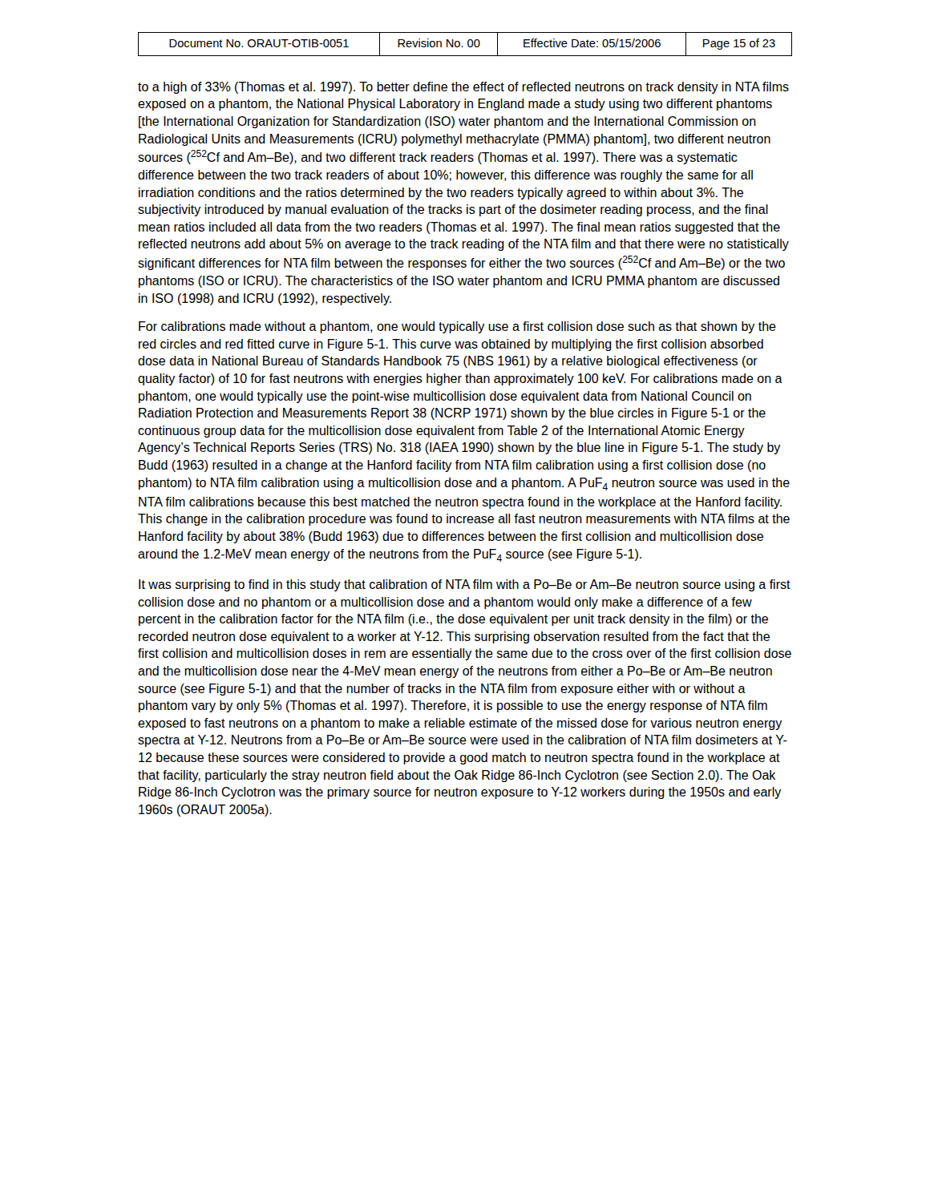| Document No. ORAUT-OTIB-0051 | Revision No. 00 | Effective Date: 05/15/2006 | Page 15 of 23 |
to a high of 33% (Thomas et al. 1997). To better define the effect of reflected neutrons on track density in NTA films exposed on a phantom, the National Physical Laboratory in England made a study using two different phantoms [the International Organization for Standardization (ISO) water phantom and the International Commission on Radiological Units and Measurements (ICRU) polymethyl methacrylate (PMMA) phantom], two different neutron sources (252Cf and Am–Be), and two different track readers (Thomas et al. 1997). There was a systematic difference between the two track readers of about 10%; however, this difference was roughly the same for all irradiation conditions and the ratios determined by the two readers typically agreed to within about 3%. The subjectivity introduced by manual evaluation of the tracks is part of the dosimeter reading process, and the final mean ratios included all data from the two readers (Thomas et al. 1997). The final mean ratios suggested that the reflected neutrons add about 5% on average to the track reading of the NTA film and that there were no statistically significant differences for NTA film between the responses for either the two sources (252Cf and Am–Be) or the two phantoms (ISO or ICRU). The characteristics of the ISO water phantom and ICRU PMMA phantom are discussed in ISO (1998) and ICRU (1992), respectively.
For calibrations made without a phantom, one would typically use a first collision dose such as that shown by the red circles and red fitted curve in Figure 5-1. This curve was obtained by multiplying the first collision absorbed dose data in National Bureau of Standards Handbook 75 (NBS 1961) by a relative biological effectiveness (or quality factor) of 10 for fast neutrons with energies higher than approximately 100 keV. For calibrations made on a phantom, one would typically use the point-wise multicollision dose equivalent data from National Council on Radiation Protection and Measurements Report 38 (NCRP 1971) shown by the blue circles in Figure 5-1 or the continuous group data for the multicollision dose equivalent from Table 2 of the International Atomic Energy Agency’s Technical Reports Series (TRS) No. 318 (IAEA 1990) shown by the blue line in Figure 5-1. The study by Budd (1963) resulted in a change at the Hanford facility from NTA film calibration using a first collision dose (no phantom) to NTA film calibration using a multicollision dose and a phantom. A PuF4 neutron source was used in the NTA film calibrations because this best matched the neutron spectra found in the workplace at the Hanford facility. This change in the calibration procedure was found to increase all fast neutron measurements with NTA films at the Hanford facility by about 38% (Budd 1963) due to differences between the first collision and multicollision dose around the 1.2-MeV mean energy of the neutrons from the PuF4 source (see Figure 5-1).
It was surprising to find in this study that calibration of NTA film with a Po–Be or Am–Be neutron source using a first collision dose and no phantom or a multicollision dose and a phantom would only make a difference of a few percent in the calibration factor for the NTA film (i.e., the dose equivalent per unit track density in the film) or the recorded neutron dose equivalent to a worker at Y-12. This surprising observation resulted from the fact that the first collision and multicollision doses in rem are essentially the same due to the cross over of the first collision dose and the multicollision dose near the 4-MeV mean energy of the neutrons from either a Po–Be or Am–Be neutron source (see Figure 5-1) and that the number of tracks in the NTA film from exposure either with or without a phantom vary by only 5% (Thomas et al. 1997). Therefore, it is possible to use the energy response of NTA film exposed to fast neutrons on a phantom to make a reliable estimate of the missed dose for various neutron energy spectra at Y-12. Neutrons from a Po–Be or Am–Be source were used in the calibration of NTA film dosimeters at Y-12 because these sources were considered to provide a good match to neutron spectra found in the workplace at that facility, particularly the stray neutron field about the Oak Ridge 86-Inch Cyclotron (see Section 2.0). The Oak Ridge 86-Inch Cyclotron was the primary source for neutron exposure to Y-12 workers during the 1950s and early 1960s (ORAUT 2005a).